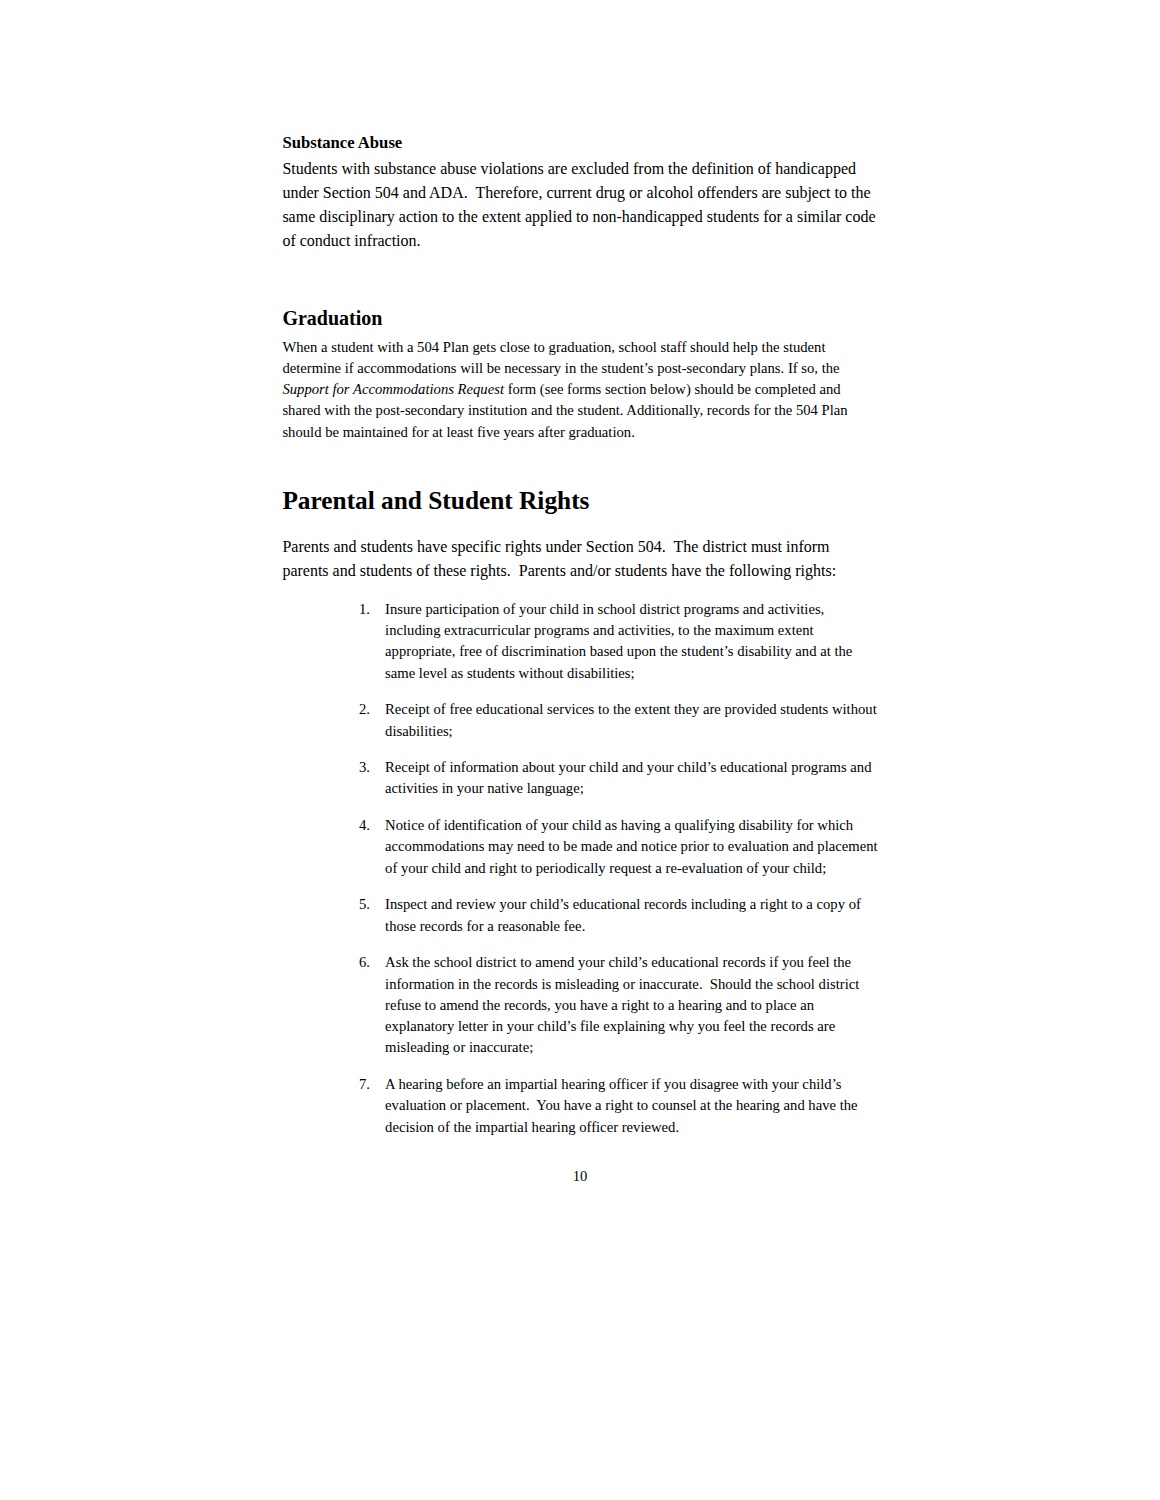Substance Abuse
Students with substance abuse violations are excluded from the definition of handicapped under Section 504 and ADA. Therefore, current drug or alcohol offenders are subject to the same disciplinary action to the extent applied to non-handicapped students for a similar code of conduct infraction.
Graduation
When a student with a 504 Plan gets close to graduation, school staff should help the student determine if accommodations will be necessary in the student’s post-secondary plans. If so, the Support for Accommodations Request form (see forms section below) should be completed and shared with the post-secondary institution and the student. Additionally, records for the 504 Plan should be maintained for at least five years after graduation.
Parental and Student Rights
Parents and students have specific rights under Section 504. The district must inform parents and students of these rights. Parents and/or students have the following rights:
Insure participation of your child in school district programs and activities, including extracurricular programs and activities, to the maximum extent appropriate, free of discrimination based upon the student’s disability and at the same level as students without disabilities;
Receipt of free educational services to the extent they are provided students without disabilities;
Receipt of information about your child and your child’s educational programs and activities in your native language;
Notice of identification of your child as having a qualifying disability for which accommodations may need to be made and notice prior to evaluation and placement of your child and right to periodically request a re-evaluation of your child;
Inspect and review your child’s educational records including a right to a copy of those records for a reasonable fee.
Ask the school district to amend your child’s educational records if you feel the information in the records is misleading or inaccurate. Should the school district refuse to amend the records, you have a right to a hearing and to place an explanatory letter in your child’s file explaining why you feel the records are misleading or inaccurate;
A hearing before an impartial hearing officer if you disagree with your child’s evaluation or placement. You have a right to counsel at the hearing and have the decision of the impartial hearing officer reviewed.
10